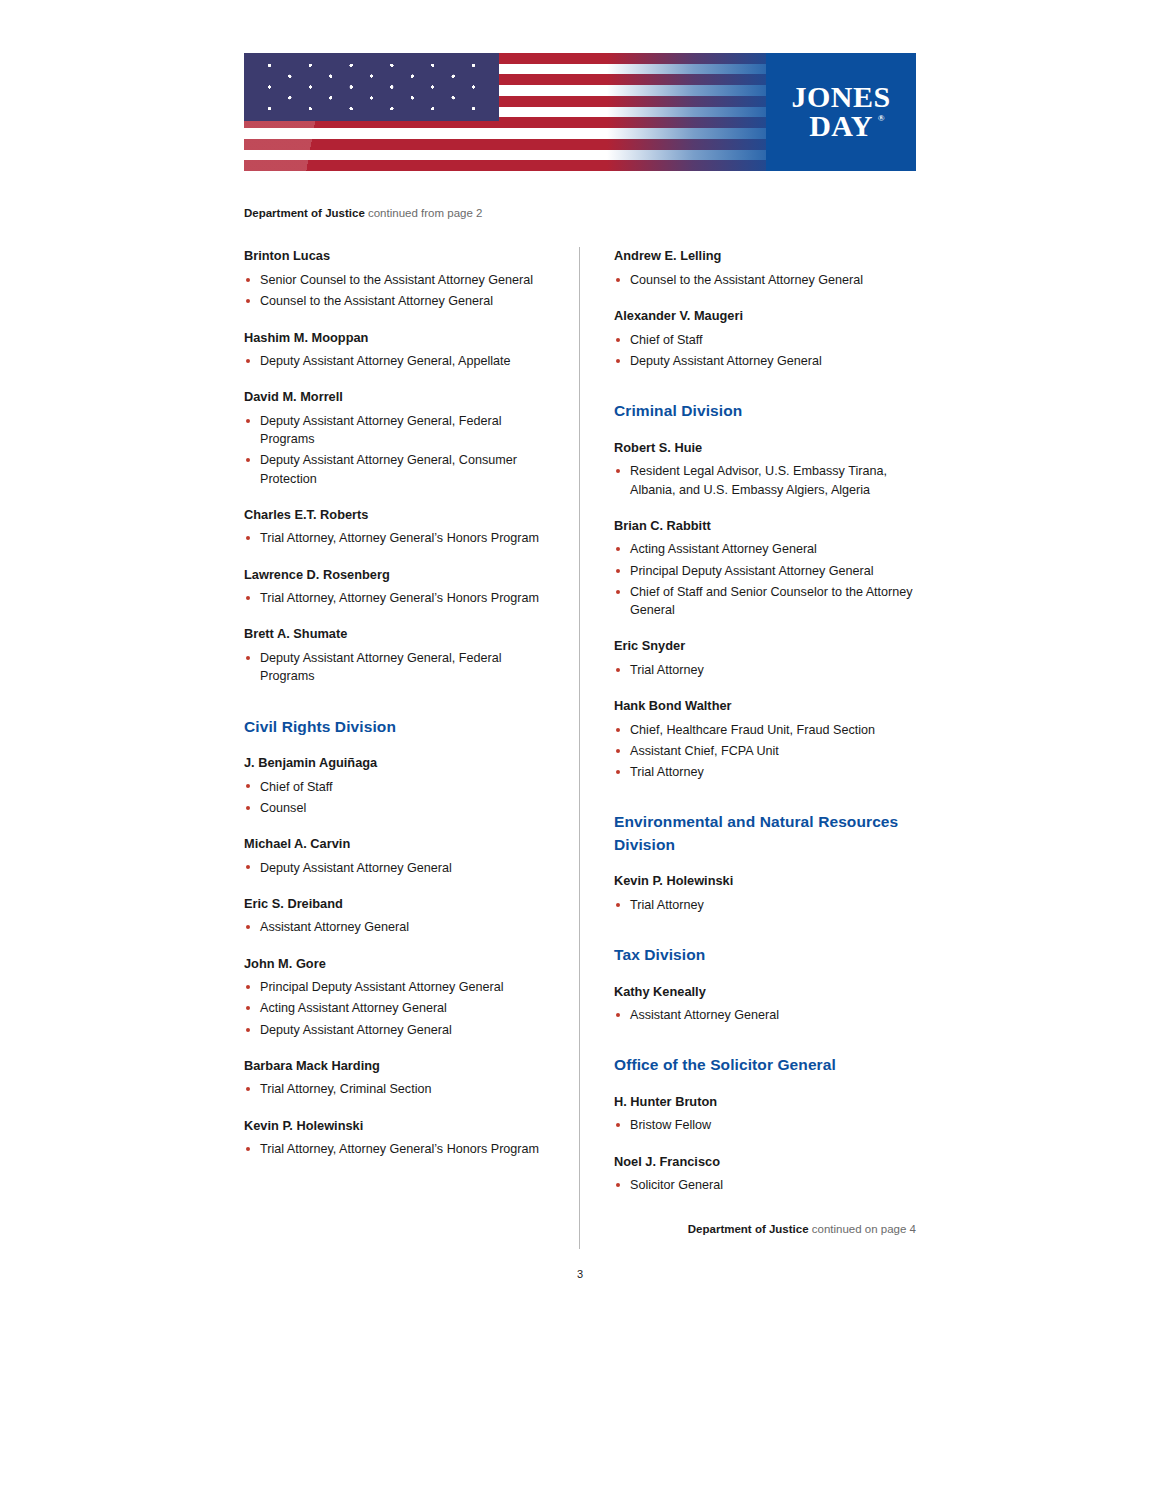JONES DAY®
Department of Justice continued from page 2
Brinton Lucas
Senior Counsel to the Assistant Attorney General
Counsel to the Assistant Attorney General
Hashim M. Mooppan
Deputy Assistant Attorney General, Appellate
David M. Morrell
Deputy Assistant Attorney General, Federal Programs
Deputy Assistant Attorney General, Consumer Protection
Charles E.T. Roberts
Trial Attorney, Attorney General’s Honors Program
Lawrence D. Rosenberg
Trial Attorney, Attorney General’s Honors Program
Brett A. Shumate
Deputy Assistant Attorney General, Federal Programs
Civil Rights Division
J. Benjamin Aguiñaga
Chief of Staff
Counsel
Michael A. Carvin
Deputy Assistant Attorney General
Eric S. Dreiband
Assistant Attorney General
John M. Gore
Principal Deputy Assistant Attorney General
Acting Assistant Attorney General
Deputy Assistant Attorney General
Barbara Mack Harding
Trial Attorney, Criminal Section
Kevin P. Holewinski
Trial Attorney, Attorney General’s Honors Program
Andrew E. Lelling
Counsel to the Assistant Attorney General
Alexander V. Maugeri
Chief of Staff
Deputy Assistant Attorney General
Criminal Division
Robert S. Huie
Resident Legal Advisor, U.S. Embassy Tirana, Albania, and U.S. Embassy Algiers, Algeria
Brian C. Rabbitt
Acting Assistant Attorney General
Principal Deputy Assistant Attorney General
Chief of Staff and Senior Counselor to the Attorney General
Eric Snyder
Trial Attorney
Hank Bond Walther
Chief, Healthcare Fraud Unit, Fraud Section
Assistant Chief, FCPA Unit
Trial Attorney
Environmental and Natural Resources Division
Kevin P. Holewinski
Trial Attorney
Tax Division
Kathy Keneally
Assistant Attorney General
Office of the Solicitor General
H. Hunter Bruton
Bristow Fellow
Noel J. Francisco
Solicitor General
Department of Justice continued on page 4
3